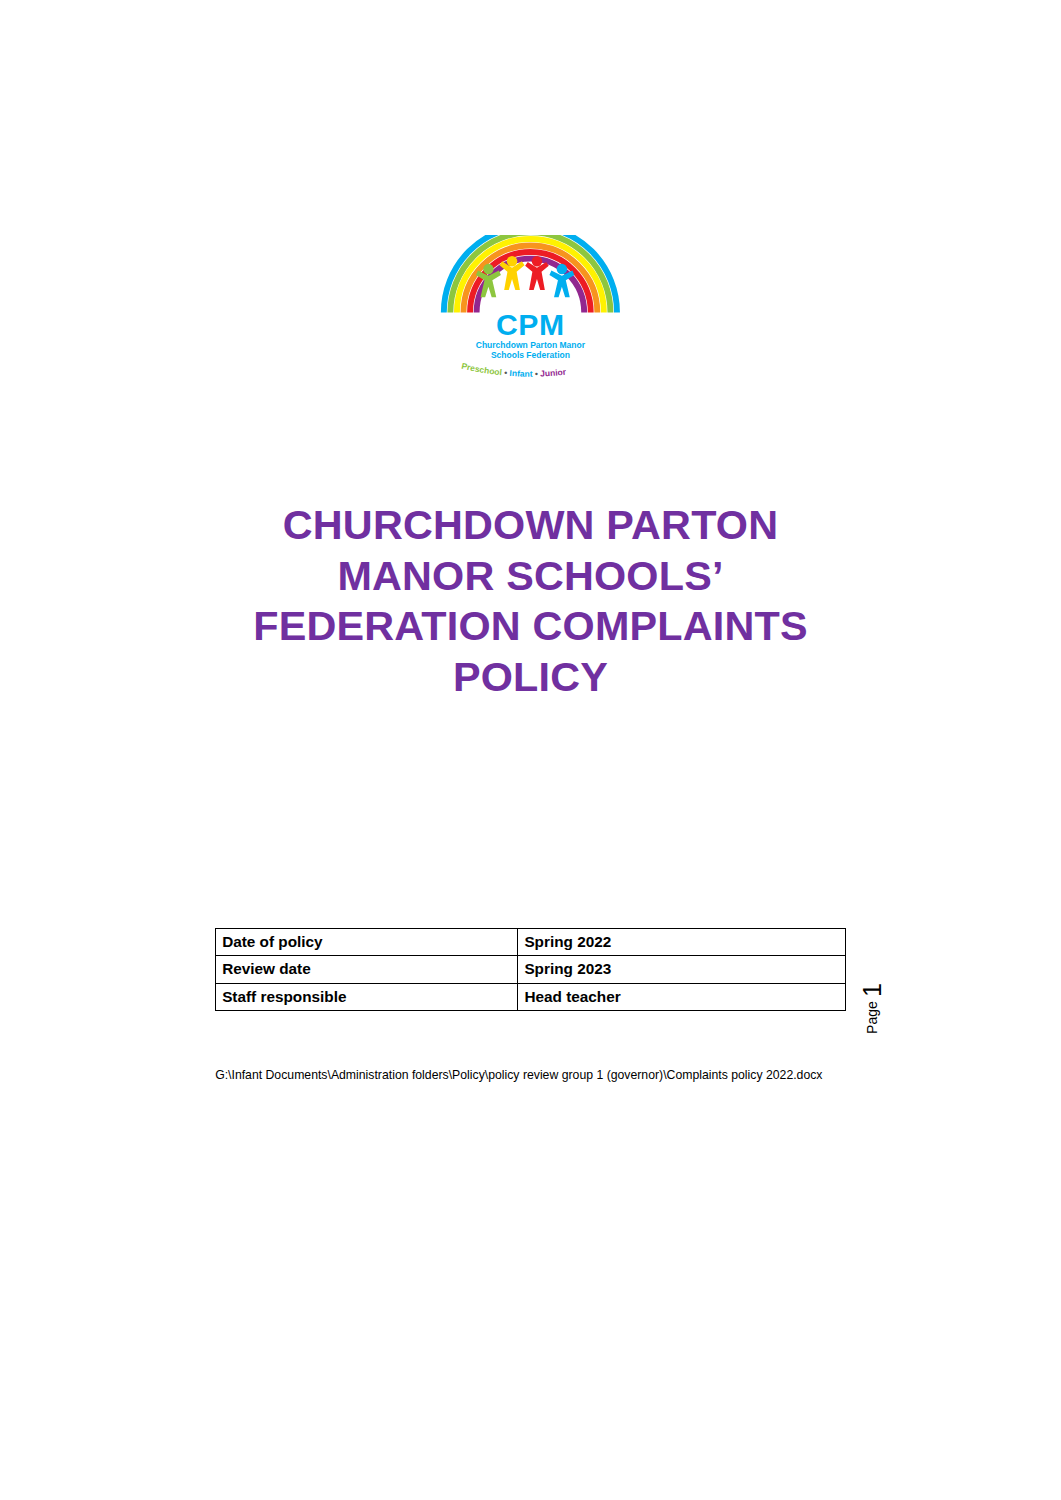CPM Churchdown Parton Manor Schools Federation logo CPM Churchdown Parton Manor Schools Federation Preschool • Infant • Junior
CHURCHDOWN PARTON MANOR SCHOOLS’ FEDERATION COMPLAINTS POLICY
| Date of policy | Spring 2022 |
| Review date | Spring 2023 |
| Staff responsible | Head teacher |
Page 1
G:\Infant Documents\Administration folders\Policy\policy review group 1 (governor)\Complaints policy 2022.docx